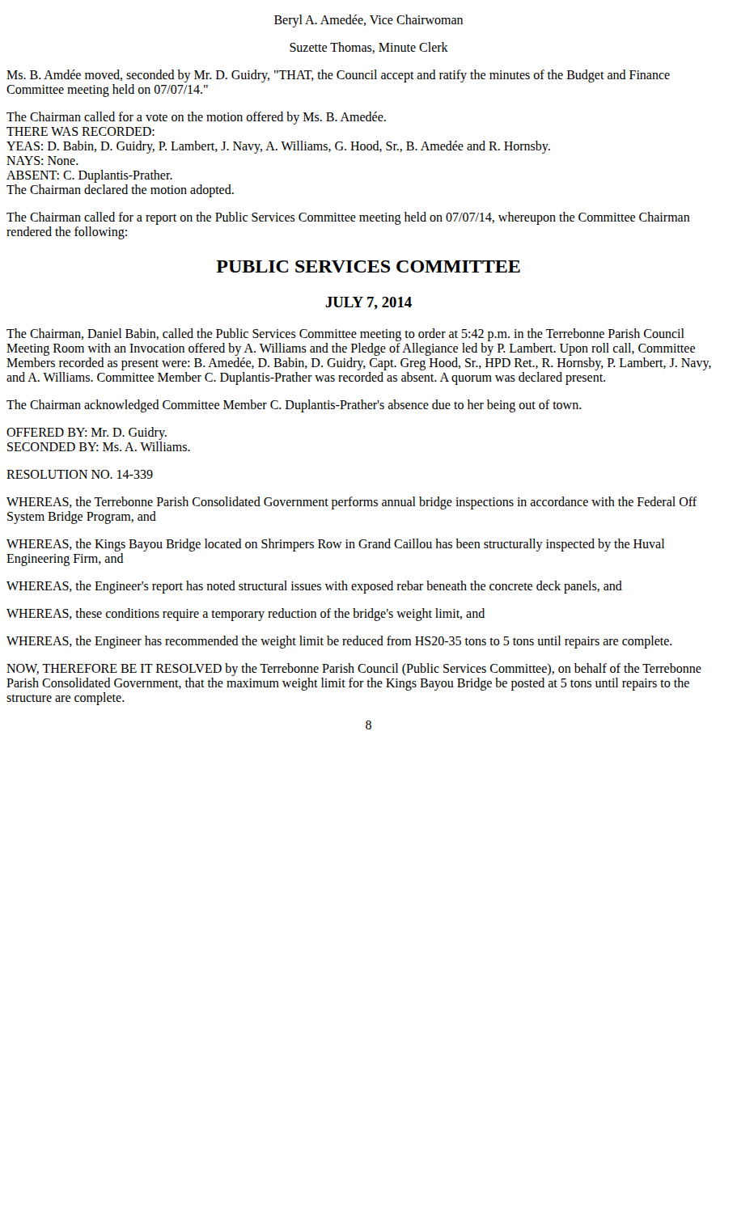Beryl A. Amedée, Vice Chairwoman
Suzette Thomas, Minute Clerk
Ms. B. Amdée moved, seconded by Mr. D. Guidry, "THAT, the Council accept and ratify the minutes of the Budget and Finance Committee meeting held on 07/07/14."
The Chairman called for a vote on the motion offered by Ms. B. Amedée.
THERE WAS RECORDED:
YEAS: D. Babin, D. Guidry, P. Lambert, J. Navy, A. Williams, G. Hood, Sr., B. Amedée and R. Hornsby.
NAYS: None.
ABSENT: C. Duplantis-Prather.
The Chairman declared the motion adopted.
The Chairman called for a report on the Public Services Committee meeting held on 07/07/14, whereupon the Committee Chairman rendered the following:
PUBLIC SERVICES COMMITTEE
JULY 7, 2014
The Chairman, Daniel Babin, called the Public Services Committee meeting to order at 5:42 p.m. in the Terrebonne Parish Council Meeting Room with an Invocation offered by A. Williams and the Pledge of Allegiance led by P. Lambert. Upon roll call, Committee Members recorded as present were: B. Amedée, D. Babin, D. Guidry, Capt. Greg Hood, Sr., HPD Ret., R. Hornsby, P. Lambert, J. Navy, and A. Williams. Committee Member C. Duplantis-Prather was recorded as absent. A quorum was declared present.
The Chairman acknowledged Committee Member C. Duplantis-Prather's absence due to her being out of town.
OFFERED BY: Mr. D. Guidry.
SECONDED BY: Ms. A. Williams.
RESOLUTION NO. 14-339
WHEREAS, the Terrebonne Parish Consolidated Government performs annual bridge inspections in accordance with the Federal Off System Bridge Program, and
WHEREAS, the Kings Bayou Bridge located on Shrimpers Row in Grand Caillou has been structurally inspected by the Huval Engineering Firm, and
WHEREAS, the Engineer's report has noted structural issues with exposed rebar beneath the concrete deck panels, and
WHEREAS, these conditions require a temporary reduction of the bridge's weight limit, and
WHEREAS, the Engineer has recommended the weight limit be reduced from HS20-35 tons to 5 tons until repairs are complete.
NOW, THEREFORE BE IT RESOLVED by the Terrebonne Parish Council (Public Services Committee), on behalf of the Terrebonne Parish Consolidated Government, that the maximum weight limit for the Kings Bayou Bridge be posted at 5 tons until repairs to the structure are complete.
8